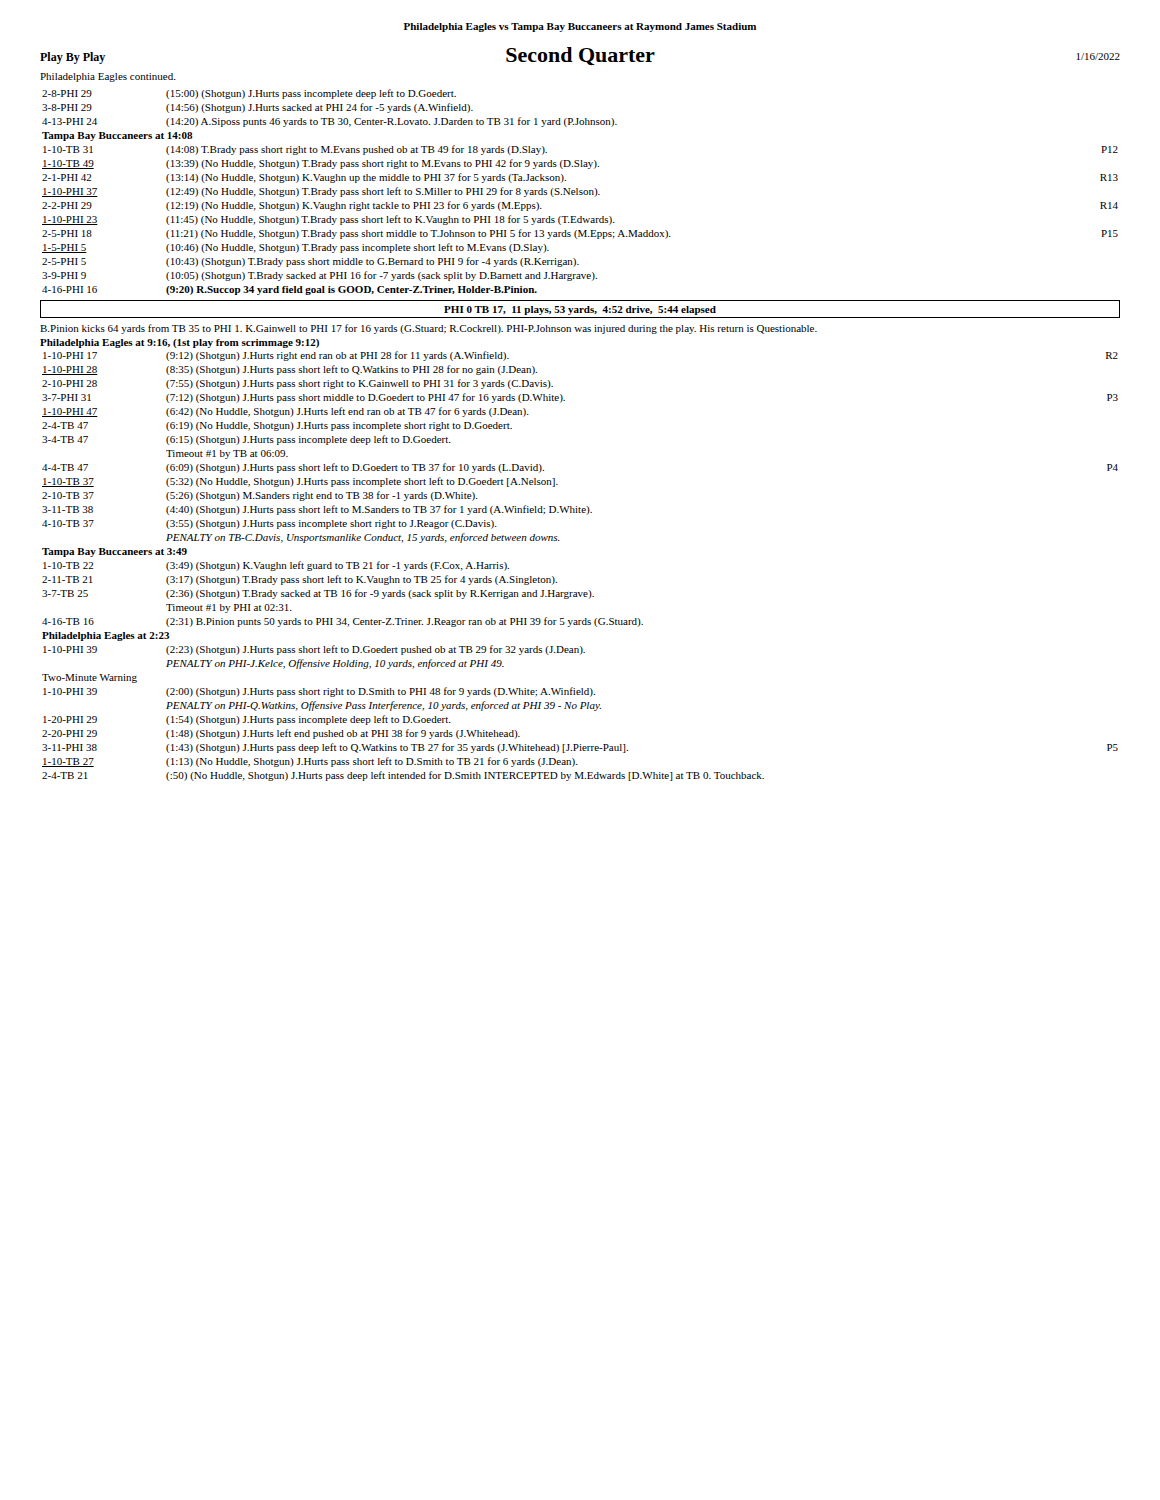Philadelphia Eagles vs Tampa Bay Buccaneers at Raymond James Stadium
Play By Play
Second Quarter
1/16/2022
Philadelphia Eagles continued.
| 2-8-PHI 29 | (15:00) (Shotgun) J.Hurts pass incomplete deep left to D.Goedert. | |
| 3-8-PHI 29 | (14:56) (Shotgun) J.Hurts sacked at PHI 24 for -5 yards (A.Winfield). | |
| 4-13-PHI 24 | (14:20) A.Siposs punts 46 yards to TB 30, Center-R.Lovato. J.Darden to TB 31 for 1 yard (P.Johnson). | |
| Tampa Bay Buccaneers at 14:08 |
| 1-10-TB 31 | (14:08) T.Brady pass short right to M.Evans pushed ob at TB 49 for 18 yards (D.Slay). | P12 |
| 1-10-TB 49 | (13:39) (No Huddle, Shotgun) T.Brady pass short right to M.Evans to PHI 42 for 9 yards (D.Slay). | |
| 2-1-PHI 42 | (13:14) (No Huddle, Shotgun) K.Vaughn up the middle to PHI 37 for 5 yards (Ta.Jackson). | R13 |
| 1-10-PHI 37 | (12:49) (No Huddle, Shotgun) T.Brady pass short left to S.Miller to PHI 29 for 8 yards (S.Nelson). | |
| 2-2-PHI 29 | (12:19) (No Huddle, Shotgun) K.Vaughn right tackle to PHI 23 for 6 yards (M.Epps). | R14 |
| 1-10-PHI 23 | (11:45) (No Huddle, Shotgun) T.Brady pass short left to K.Vaughn to PHI 18 for 5 yards (T.Edwards). | |
| 2-5-PHI 18 | (11:21) (No Huddle, Shotgun) T.Brady pass short middle to T.Johnson to PHI 5 for 13 yards (M.Epps; A.Maddox). | P15 |
| 1-5-PHI 5 | (10:46) (No Huddle, Shotgun) T.Brady pass incomplete short left to M.Evans (D.Slay). | |
| 2-5-PHI 5 | (10:43) (Shotgun) T.Brady pass short middle to G.Bernard to PHI 9 for -4 yards (R.Kerrigan). | |
| 3-9-PHI 9 | (10:05) (Shotgun) T.Brady sacked at PHI 16 for -7 yards (sack split by D.Barnett and J.Hargrave). | |
| 4-16-PHI 16 | (9:20) R.Succop 34 yard field goal is GOOD, Center-Z.Triner, Holder-B.Pinion. | |
PHI 0 TB 17, 11 plays, 53 yards, 4:52 drive, 5:44 elapsed
B.Pinion kicks 64 yards from TB 35 to PHI 1. K.Gainwell to PHI 17 for 16 yards (G.Stuard; R.Cockrell). PHI-P.Johnson was injured during the play. His return is Questionable.
Philadelphia Eagles at 9:16, (1st play from scrimmage 9:12)
| 1-10-PHI 17 | (9:12) (Shotgun) J.Hurts right end ran ob at PHI 28 for 11 yards (A.Winfield). | R2 |
| 1-10-PHI 28 | (8:35) (Shotgun) J.Hurts pass short left to Q.Watkins to PHI 28 for no gain (J.Dean). | |
| 2-10-PHI 28 | (7:55) (Shotgun) J.Hurts pass short right to K.Gainwell to PHI 31 for 3 yards (C.Davis). | |
| 3-7-PHI 31 | (7:12) (Shotgun) J.Hurts pass short middle to D.Goedert to PHI 47 for 16 yards (D.White). | P3 |
| 1-10-PHI 47 | (6:42) (No Huddle, Shotgun) J.Hurts left end ran ob at TB 47 for 6 yards (J.Dean). | |
| 2-4-TB 47 | (6:19) (No Huddle, Shotgun) J.Hurts pass incomplete short right to D.Goedert. | |
| 3-4-TB 47 | (6:15) (Shotgun) J.Hurts pass incomplete deep left to D.Goedert. | |
| | Timeout #1 by TB at 06:09. | |
| 4-4-TB 47 | (6:09) (Shotgun) J.Hurts pass short left to D.Goedert to TB 37 for 10 yards (L.David). | P4 |
| 1-10-TB 37 | (5:32) (No Huddle, Shotgun) J.Hurts pass incomplete short left to D.Goedert [A.Nelson]. | |
| 2-10-TB 37 | (5:26) (Shotgun) M.Sanders right end to TB 38 for -1 yards (D.White). | |
| 3-11-TB 38 | (4:40) (Shotgun) J.Hurts pass short left to M.Sanders to TB 37 for 1 yard (A.Winfield; D.White). | |
| 4-10-TB 37 | (3:55) (Shotgun) J.Hurts pass incomplete short right to J.Reagor (C.Davis). | |
| | PENALTY on TB-C.Davis, Unsportsmanlike Conduct, 15 yards, enforced between downs. | |
| Tampa Bay Buccaneers at 3:49 |
| 1-10-TB 22 | (3:49) (Shotgun) K.Vaughn left guard to TB 21 for -1 yards (F.Cox, A.Harris). | |
| 2-11-TB 21 | (3:17) (Shotgun) T.Brady pass short left to K.Vaughn to TB 25 for 4 yards (A.Singleton). | |
| 3-7-TB 25 | (2:36) (Shotgun) T.Brady sacked at TB 16 for -9 yards (sack split by R.Kerrigan and J.Hargrave). | |
| | Timeout #1 by PHI at 02:31. | |
| 4-16-TB 16 | (2:31) B.Pinion punts 50 yards to PHI 34, Center-Z.Triner. J.Reagor ran ob at PHI 39 for 5 yards (G.Stuard). | |
| Philadelphia Eagles at 2:23 |
| 1-10-PHI 39 | (2:23) (Shotgun) J.Hurts pass short left to D.Goedert pushed ob at TB 29 for 32 yards (J.Dean). | |
| | PENALTY on PHI-J.Kelce, Offensive Holding, 10 yards, enforced at PHI 49. | |
| Two-Minute Warning |
| 1-10-PHI 39 | (2:00) (Shotgun) J.Hurts pass short right to D.Smith to PHI 48 for 9 yards (D.White; A.Winfield). | |
| | PENALTY on PHI-Q.Watkins, Offensive Pass Interference, 10 yards, enforced at PHI 39 - No Play. | |
| 1-20-PHI 29 | (1:54) (Shotgun) J.Hurts pass incomplete deep left to D.Goedert. | |
| 2-20-PHI 29 | (1:48) (Shotgun) J.Hurts left end pushed ob at PHI 38 for 9 yards (J.Whitehead). | |
| 3-11-PHI 38 | (1:43) (Shotgun) J.Hurts pass deep left to Q.Watkins to TB 27 for 35 yards (J.Whitehead) [J.Pierre-Paul]. | P5 |
| 1-10-TB 27 | (1:13) (No Huddle, Shotgun) J.Hurts pass short left to D.Smith to TB 21 for 6 yards (J.Dean). | |
| 2-4-TB 21 | (:50) (No Huddle, Shotgun) J.Hurts pass deep left intended for D.Smith INTERCEPTED by M.Edwards [D.White] at TB 0. Touchback. | |